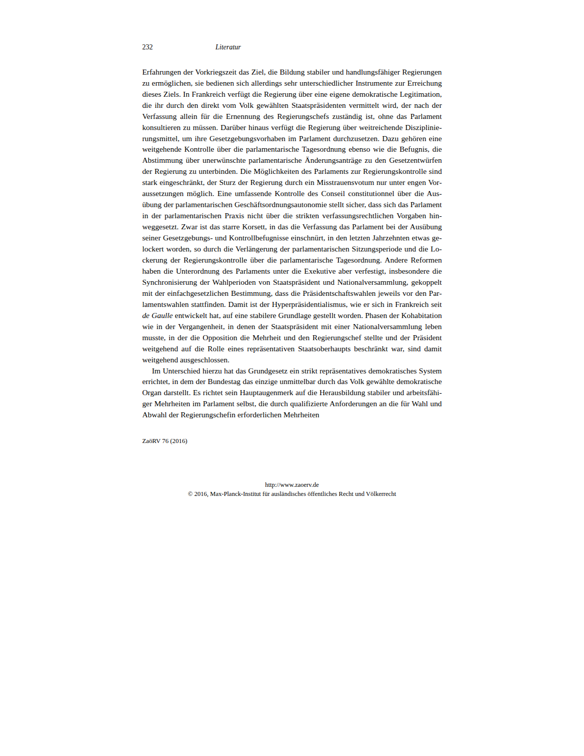232 Literatur
Erfahrungen der Vorkriegszeit das Ziel, die Bildung stabiler und handlungsfähiger Regierungen zu ermöglichen, sie bedienen sich allerdings sehr unterschiedlicher Instrumente zur Erreichung dieses Ziels. In Frankreich verfügt die Regierung über eine eigene demokratische Legitimation, die ihr durch den direkt vom Volk gewählten Staatspräsidenten vermittelt wird, der nach der Verfassung allein für die Ernennung des Regierungschefs zuständig ist, ohne das Parlament konsultieren zu müssen. Darüber hinaus verfügt die Regierung über weitreichende Disziplinierungsmittel, um ihre Gesetzgebungsvorhaben im Parlament durchzusetzen. Dazu gehören eine weitgehende Kontrolle über die parlamentarische Tagesordnung ebenso wie die Befugnis, die Abstimmung über unerwünschte parlamentarische Änderungsanträge zu den Gesetzentwürfen der Regierung zu unterbinden. Die Möglichkeiten des Parlaments zur Regierungskontrolle sind stark eingeschränkt, der Sturz der Regierung durch ein Misstrauensvotum nur unter engen Voraussetzungen möglich. Eine umfassende Kontrolle des Conseil constitutionnel über die Ausübung der parlamentarischen Geschäftsordnungsautonomie stellt sicher, dass sich das Parlament in der parlamentarischen Praxis nicht über die strikten verfassungsrechtlichen Vorgaben hinweggesetzt. Zwar ist das starre Korsett, in das die Verfassung das Parlament bei der Ausübung seiner Gesetzgebungs- und Kontrollbefugnisse einschnürt, in den letzten Jahrzehnten etwas gelockert worden, so durch die Verlängerung der parlamentarischen Sitzungsperiode und die Lockerung der Regierungskontrolle über die parlamentarische Tagesordnung. Andere Reformen haben die Unterordnung des Parlaments unter die Exekutive aber verfestigt, insbesondere die Synchronisierung der Wahlperioden von Staatspräsident und Nationalversammlung, gekoppelt mit der einfachgesetzlichen Bestimmung, dass die Präsidentschaftswahlen jeweils vor den Parlamentswahlen stattfinden. Damit ist der Hyperpräsidentialismus, wie er sich in Frankreich seit de Gaulle entwickelt hat, auf eine stabilere Grundlage gestellt worden. Phasen der Kohabitation wie in der Vergangenheit, in denen der Staatspräsident mit einer Nationalversammlung leben musste, in der die Opposition die Mehrheit und den Regierungschef stellte und der Präsident weitgehend auf die Rolle eines repräsentativen Staatsoberhaupts beschränkt war, sind damit weitgehend ausgeschlossen.
Im Unterschied hierzu hat das Grundgesetz ein strikt repräsentatives demokratisches System errichtet, in dem der Bundestag das einzige unmittelbar durch das Volk gewählte demokratische Organ darstellt. Es richtet sein Hauptaugenmerk auf die Herausbildung stabiler und arbeitsfähiger Mehrheiten im Parlament selbst, die durch qualifizierte Anforderungen an die für Wahl und Abwahl der Regierungschefin erforderlichen Mehrheiten
ZaöRV 76 (2016)
http://www.zaoerv.de
© 2016, Max-Planck-Institut für ausländisches öffentliches Recht und Völkerrecht